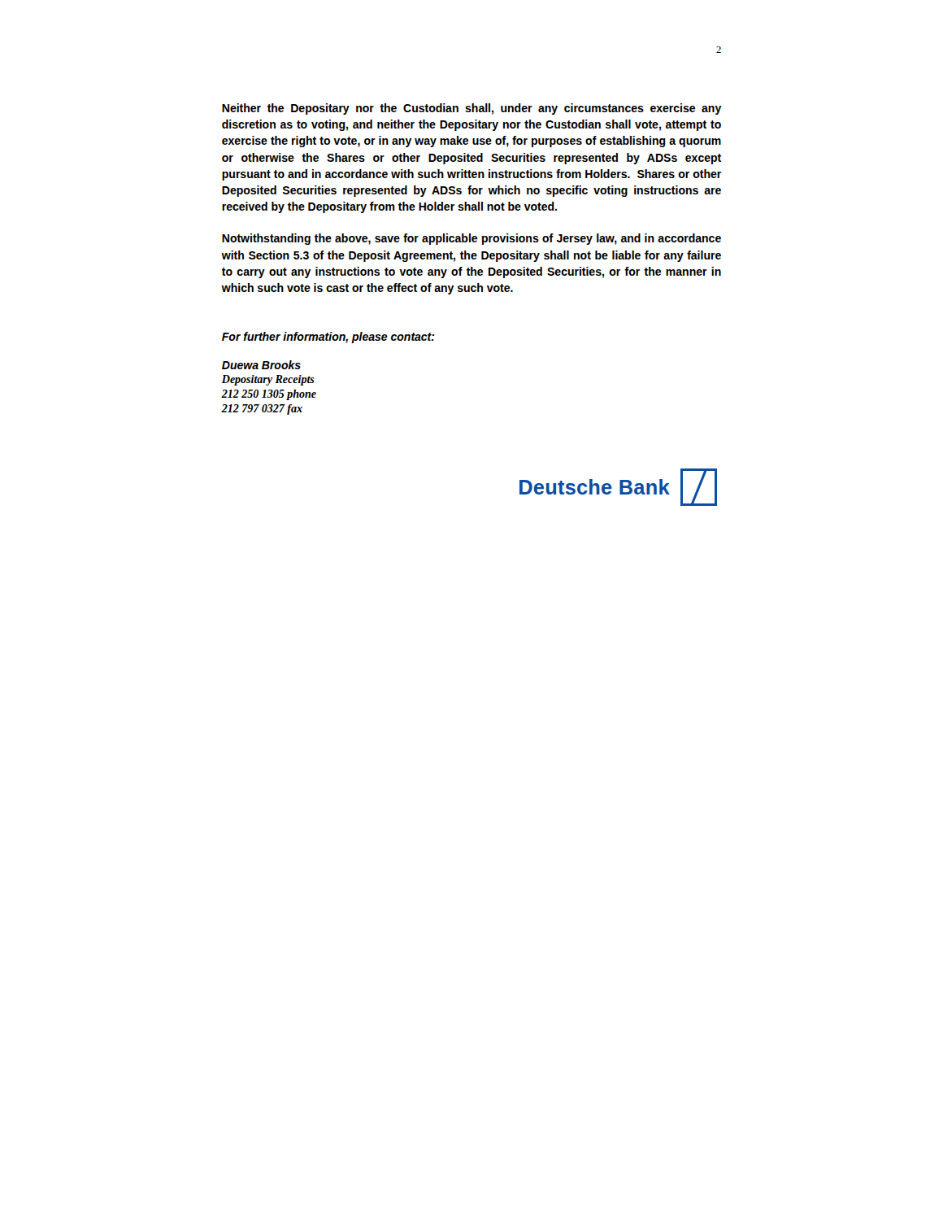2
Neither the Depositary nor the Custodian shall, under any circumstances exercise any discretion as to voting, and neither the Depositary nor the Custodian shall vote, attempt to exercise the right to vote, or in any way make use of, for purposes of establishing a quorum or otherwise the Shares or other Deposited Securities represented by ADSs except pursuant to and in accordance with such written instructions from Holders. Shares or other Deposited Securities represented by ADSs for which no specific voting instructions are received by the Depositary from the Holder shall not be voted.
Notwithstanding the above, save for applicable provisions of Jersey law, and in accordance with Section 5.3 of the Deposit Agreement, the Depositary shall not be liable for any failure to carry out any instructions to vote any of the Deposited Securities, or for the manner in which such vote is cast or the effect of any such vote.
For further information, please contact:
Duewa Brooks
Depositary Receipts
212 250 1305 phone
212 797 0327 fax
Deutsche Bank